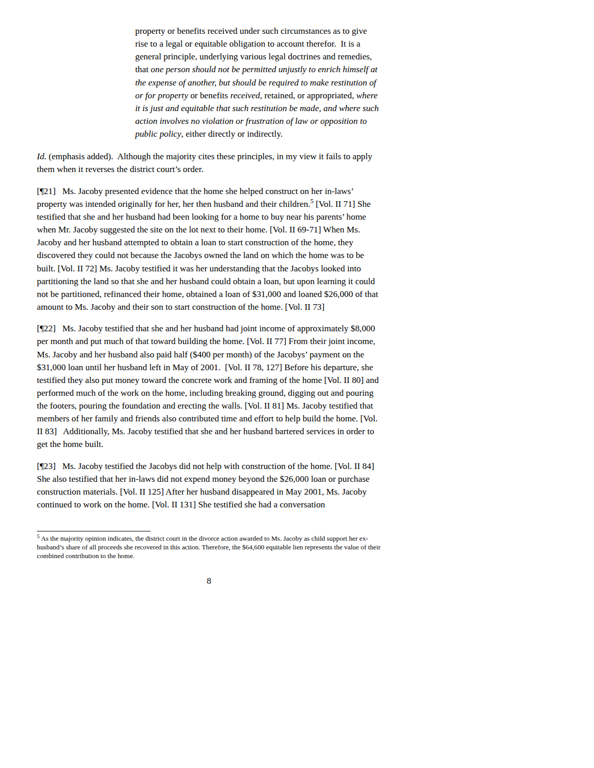property or benefits received under such circumstances as to give rise to a legal or equitable obligation to account therefor. It is a general principle, underlying various legal doctrines and remedies, that one person should not be permitted unjustly to enrich himself at the expense of another, but should be required to make restitution of or for property or benefits received, retained, or appropriated, where it is just and equitable that such restitution be made, and where such action involves no violation or frustration of law or opposition to public policy, either directly or indirectly.
Id. (emphasis added). Although the majority cites these principles, in my view it fails to apply them when it reverses the district court’s order.
[¶21] Ms. Jacoby presented evidence that the home she helped construct on her in-laws’ property was intended originally for her, her then husband and their children.5 [Vol. II 71] She testified that she and her husband had been looking for a home to buy near his parents’ home when Mr. Jacoby suggested the site on the lot next to their home. [Vol. II 69-71] When Ms. Jacoby and her husband attempted to obtain a loan to start construction of the home, they discovered they could not because the Jacobys owned the land on which the home was to be built. [Vol. II 72] Ms. Jacoby testified it was her understanding that the Jacobys looked into partitioning the land so that she and her husband could obtain a loan, but upon learning it could not be partitioned, refinanced their home, obtained a loan of $31,000 and loaned $26,000 of that amount to Ms. Jacoby and their son to start construction of the home. [Vol. II 73]
[¶22] Ms. Jacoby testified that she and her husband had joint income of approximately $8,000 per month and put much of that toward building the home. [Vol. II 77] From their joint income, Ms. Jacoby and her husband also paid half ($400 per month) of the Jacobys’ payment on the $31,000 loan until her husband left in May of 2001. [Vol. II 78, 127] Before his departure, she testified they also put money toward the concrete work and framing of the home [Vol. II 80] and performed much of the work on the home, including breaking ground, digging out and pouring the footers, pouring the foundation and erecting the walls. [Vol. II 81] Ms. Jacoby testified that members of her family and friends also contributed time and effort to help build the home. [Vol. II 83] Additionally, Ms. Jacoby testified that she and her husband bartered services in order to get the home built.
[¶23] Ms. Jacoby testified the Jacobys did not help with construction of the home. [Vol. II 84] She also testified that her in-laws did not expend money beyond the $26,000 loan or purchase construction materials. [Vol. II 125] After her husband disappeared in May 2001, Ms. Jacoby continued to work on the home. [Vol. II 131] She testified she had a conversation
5 As the majority opinion indicates, the district court in the divorce action awarded to Ms. Jacoby as child support her ex-husband’s share of all proceeds she recovered in this action. Therefore, the $64,600 equitable lien represents the value of their combined contribution to the home.
8